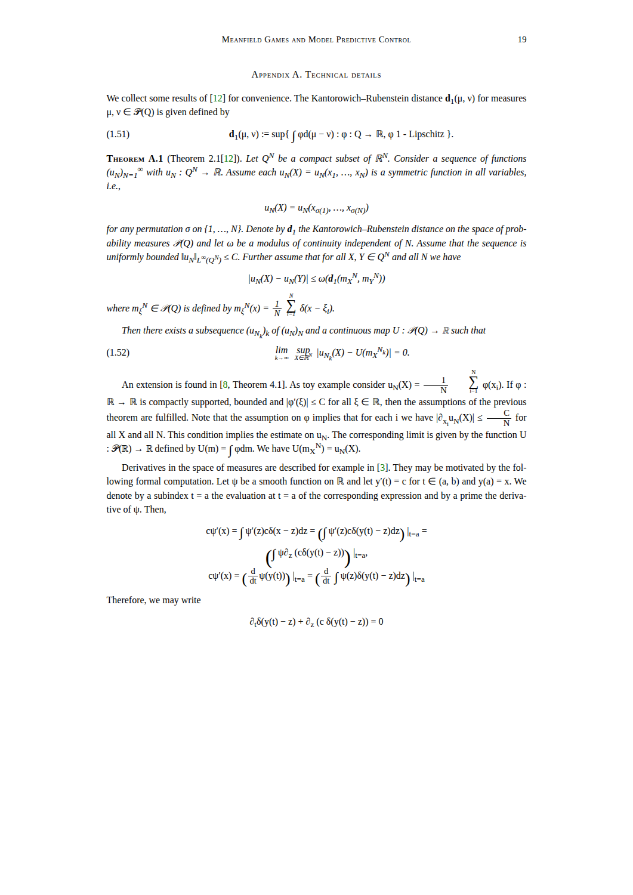Meanfield Games and Model Predictive Control 19
Appendix A. Technical details
We collect some results of [12] for convenience. The Kantorowich–Rubenstein distance d1(μ, ν) for measures μ, ν ∈ 𝒫(Q) is given defined by
(1.51) d1(μ, ν) := sup{ ∫ φd(μ − ν) : φ : Q → ℝ, φ 1 - Lipschitz }.
Theorem A.1 (Theorem 2.1[12]). Let QN be a compact subset of ℝN. Consider a sequence of functions (uN)N=1∞ with uN : QN → ℝ. Assume each uN(X) = uN(x1, …, xN) is a symmetric function in all variables, i.e.,
uN(X) = uN(xσ(1), …, xσ(N))
for any permutation σ on {1, …, N}. Denote by d1 the Kantorowich–Rubenstein distance on the space of probability measures 𝒫(Q) and let ω be a modulus of continuity independent of N. Assume that the sequence is uniformly bounded ‖uN‖L∞(QN) ≤ C. Further assume that for all X, Y ∈ QN and all N we have
|uN(X) − uN(Y)| ≤ ω(d1(mXN, mYN))
where mξN ∈ 𝒫(Q) is defined by mξN(x) = 1 N N∑i=1 δ(x − ξi).
Then there exists a subsequence (uNk)k of (uN)N and a continuous map U : 𝒫(Q) → ℝ such that
(1.52) lim k→∞ sup X∈ℝN |uNk(X) − U(mXNk)| = 0.
An extension is found in [8, Theorem 4.1]. As toy example consider uN(X) = 1 N N∑i=1 φ(xi). If φ : ℝ → ℝ is compactly supported, bounded and |φ′(ξ)| ≤ C for all ξ ∈ ℝ, then the assumptions of the previous theorem are fulfilled. Note that the assumption on φ implies that for each i we have |∂xiuN(X)| ≤ CN for all X and all N. This condition implies the estimate on uN. The corresponding limit is given by the function U : 𝒫(ℝ) → ℝ defined by U(m) = ∫ φdm. We have U(mXN) = uN(X).
Derivatives in the space of measures are described for example in [3]. They may be motivated by the following formal computation. Let ψ be a smooth function on ℝ and let y′(t) = c for t ∈ (a, b) and y(a) = x. We denote by a subindex t = a the evaluation at t = a of the corresponding expression and by a prime the derivative of ψ. Then,
cψ′(x) = ∫ ψ′(z)cδ(x − z)dz = (∫ ψ′(z)cδ(y(t) − z)dz) |t=a =
(∫ ψ∂z (cδ(y(t) − z))) |t=a,
cψ′(x) = (ddtψ(y(t))) |t=a = (ddt ∫ ψ(z)δ(y(t) − z)dz) |t=a
Therefore, we may write
∂tδ(y(t) − z) + ∂z (c δ(y(t) − z)) = 0